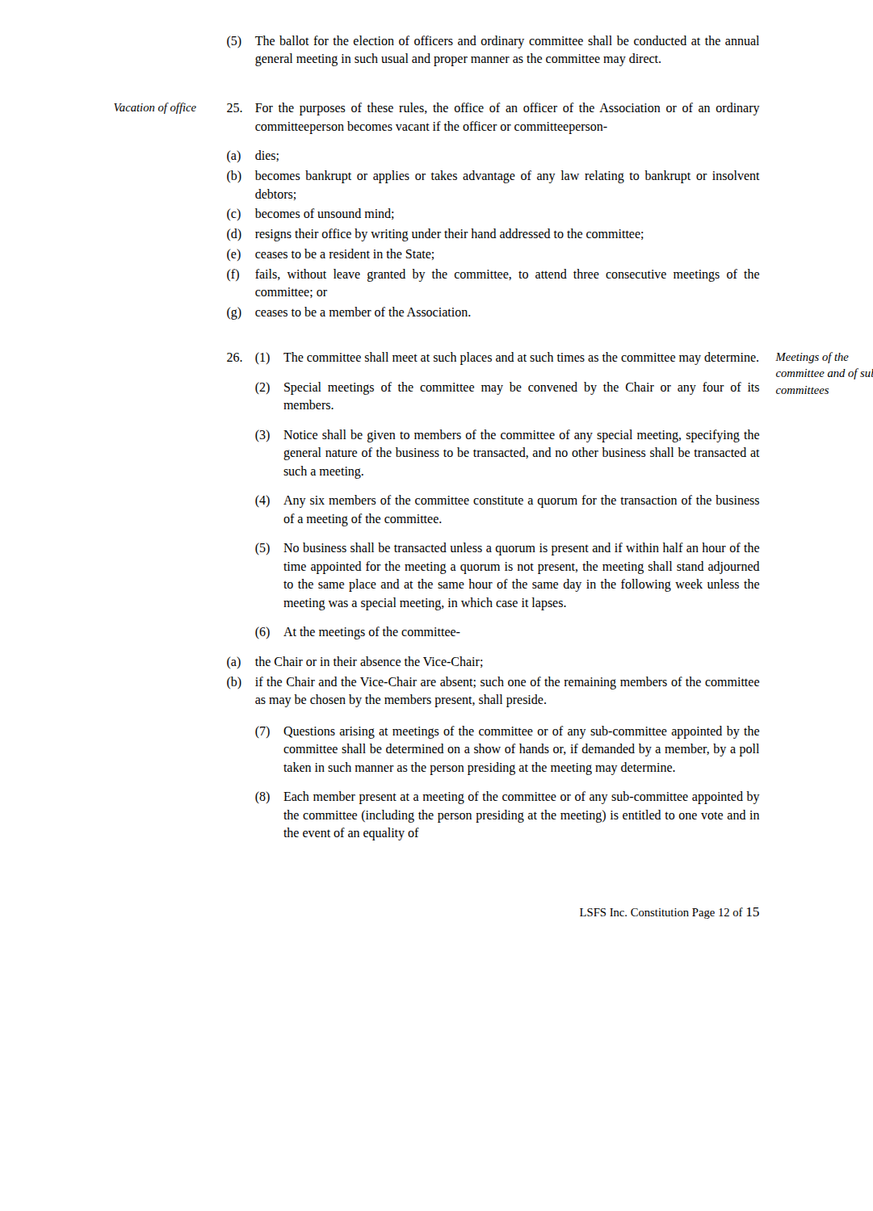(5) The ballot for the election of officers and ordinary committee shall be conducted at the annual general meeting in such usual and proper manner as the committee may direct.
Vacation of office
25. For the purposes of these rules, the office of an officer of the Association or of an ordinary committeeperson becomes vacant if the officer or committeeperson-
(a) dies;
(b) becomes bankrupt or applies or takes advantage of any law relating to bankrupt or insolvent debtors;
(c) becomes of unsound mind;
(d) resigns their office by writing under their hand addressed to the committee;
(e) ceases to be a resident in the State;
(f) fails, without leave granted by the committee, to attend three consecutive meetings of the committee; or
(g) ceases to be a member of the Association.
Meetings of the committee and of sub-committees
26. (1) The committee shall meet at such places and at such times as the committee may determine.
(2) Special meetings of the committee may be convened by the Chair or any four of its members.
(3) Notice shall be given to members of the committee of any special meeting, specifying the general nature of the business to be transacted, and no other business shall be transacted at such a meeting.
(4) Any six members of the committee constitute a quorum for the transaction of the business of a meeting of the committee.
(5) No business shall be transacted unless a quorum is present and if within half an hour of the time appointed for the meeting a quorum is not present, the meeting shall stand adjourned to the same place and at the same hour of the same day in the following week unless the meeting was a special meeting, in which case it lapses.
(6) At the meetings of the committee-
(a) the Chair or in their absence the Vice-Chair;
(b) if the Chair and the Vice-Chair are absent; such one of the remaining members of the committee as may be chosen by the members present, shall preside.
(7) Questions arising at meetings of the committee or of any sub-committee appointed by the committee shall be determined on a show of hands or, if demanded by a member, by a poll taken in such manner as the person presiding at the meeting may determine.
(8) Each member present at a meeting of the committee or of any sub-committee appointed by the committee (including the person presiding at the meeting) is entitled to one vote and in the event of an equality of
LSFS Inc. Constitution Page 12 of 15